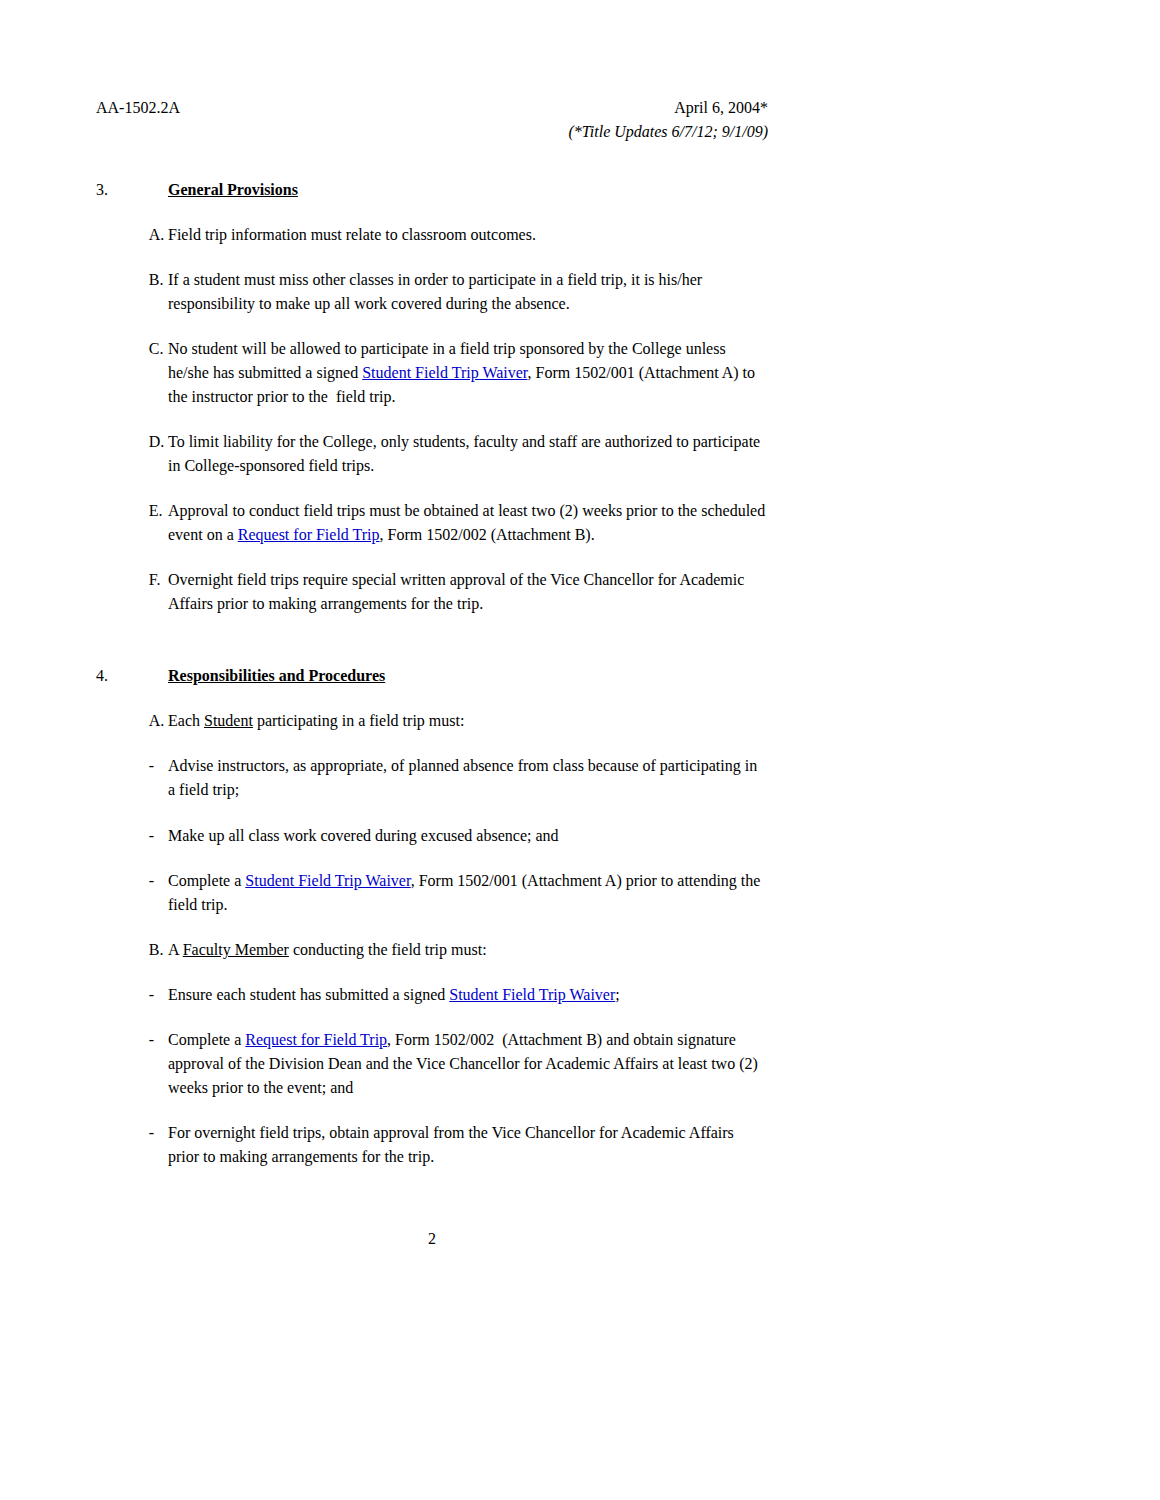AA-1502.2A
April 6, 2004* (*Title Updates 6/7/12; 9/1/09)
3.
General Provisions
A.
Field trip information must relate to classroom outcomes.
B.
If a student must miss other classes in order to participate in a field trip, it is his/her responsibility to make up all work covered during the absence.
C.
No student will be allowed to participate in a field trip sponsored by the College unless he/she has submitted a signed Student Field Trip Waiver, Form 1502/001 (Attachment A) to the instructor prior to the field trip.
D.
To limit liability for the College, only students, faculty and staff are authorized to participate in College-sponsored field trips.
E.
Approval to conduct field trips must be obtained at least two (2) weeks prior to the scheduled event on a Request for Field Trip, Form 1502/002 (Attachment B).
F.
Overnight field trips require special written approval of the Vice Chancellor for Academic Affairs prior to making arrangements for the trip.
4.
Responsibilities and Procedures
A.
Each Student participating in a field trip must:
-
Advise instructors, as appropriate, of planned absence from class because of participating in a field trip;
-
Make up all class work covered during excused absence; and
-
Complete a Student Field Trip Waiver, Form 1502/001 (Attachment A) prior to attending the field trip.
B.
A Faculty Member conducting the field trip must:
-
Ensure each student has submitted a signed Student Field Trip Waiver;
-
Complete a Request for Field Trip, Form 1502/002 (Attachment B) and obtain signature approval of the Division Dean and the Vice Chancellor for Academic Affairs at least two (2) weeks prior to the event; and
-
For overnight field trips, obtain approval from the Vice Chancellor for Academic Affairs prior to making arrangements for the trip.
2